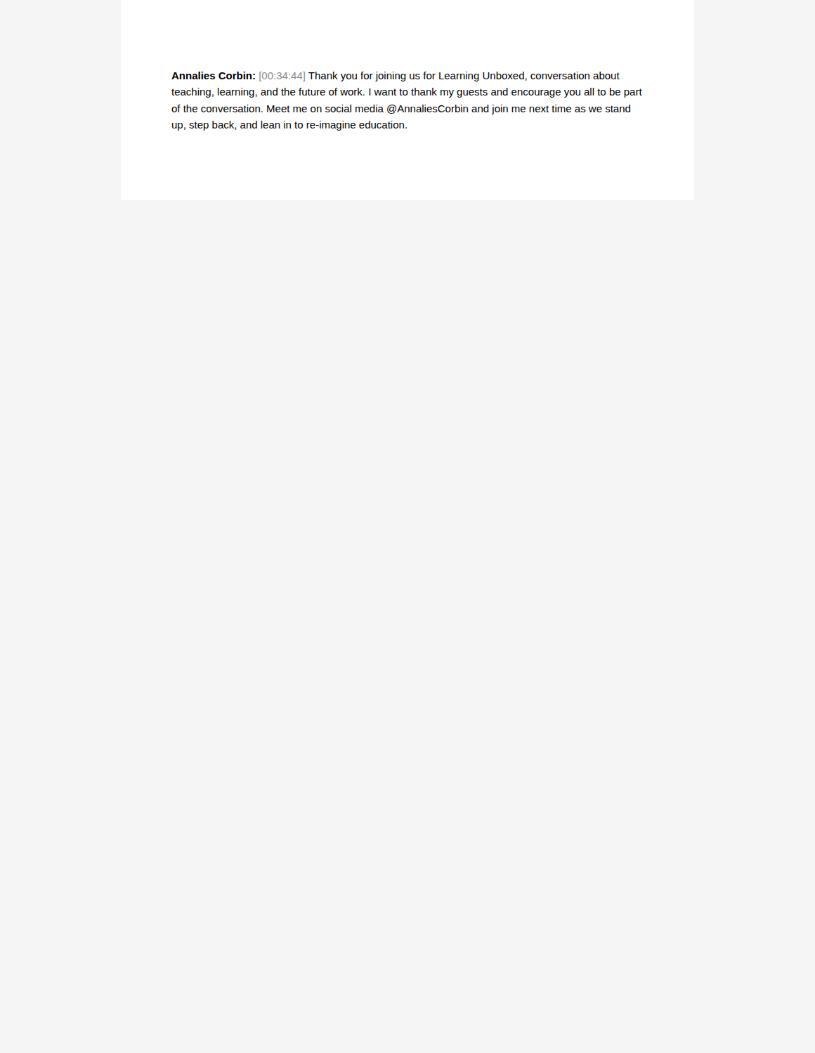Annalies Corbin: [00:34:44] Thank you for joining us for Learning Unboxed, conversation about teaching, learning, and the future of work. I want to thank my guests and encourage you all to be part of the conversation. Meet me on social media @AnnaliesCorbin and join me next time as we stand up, step back, and lean in to re-imagine education.